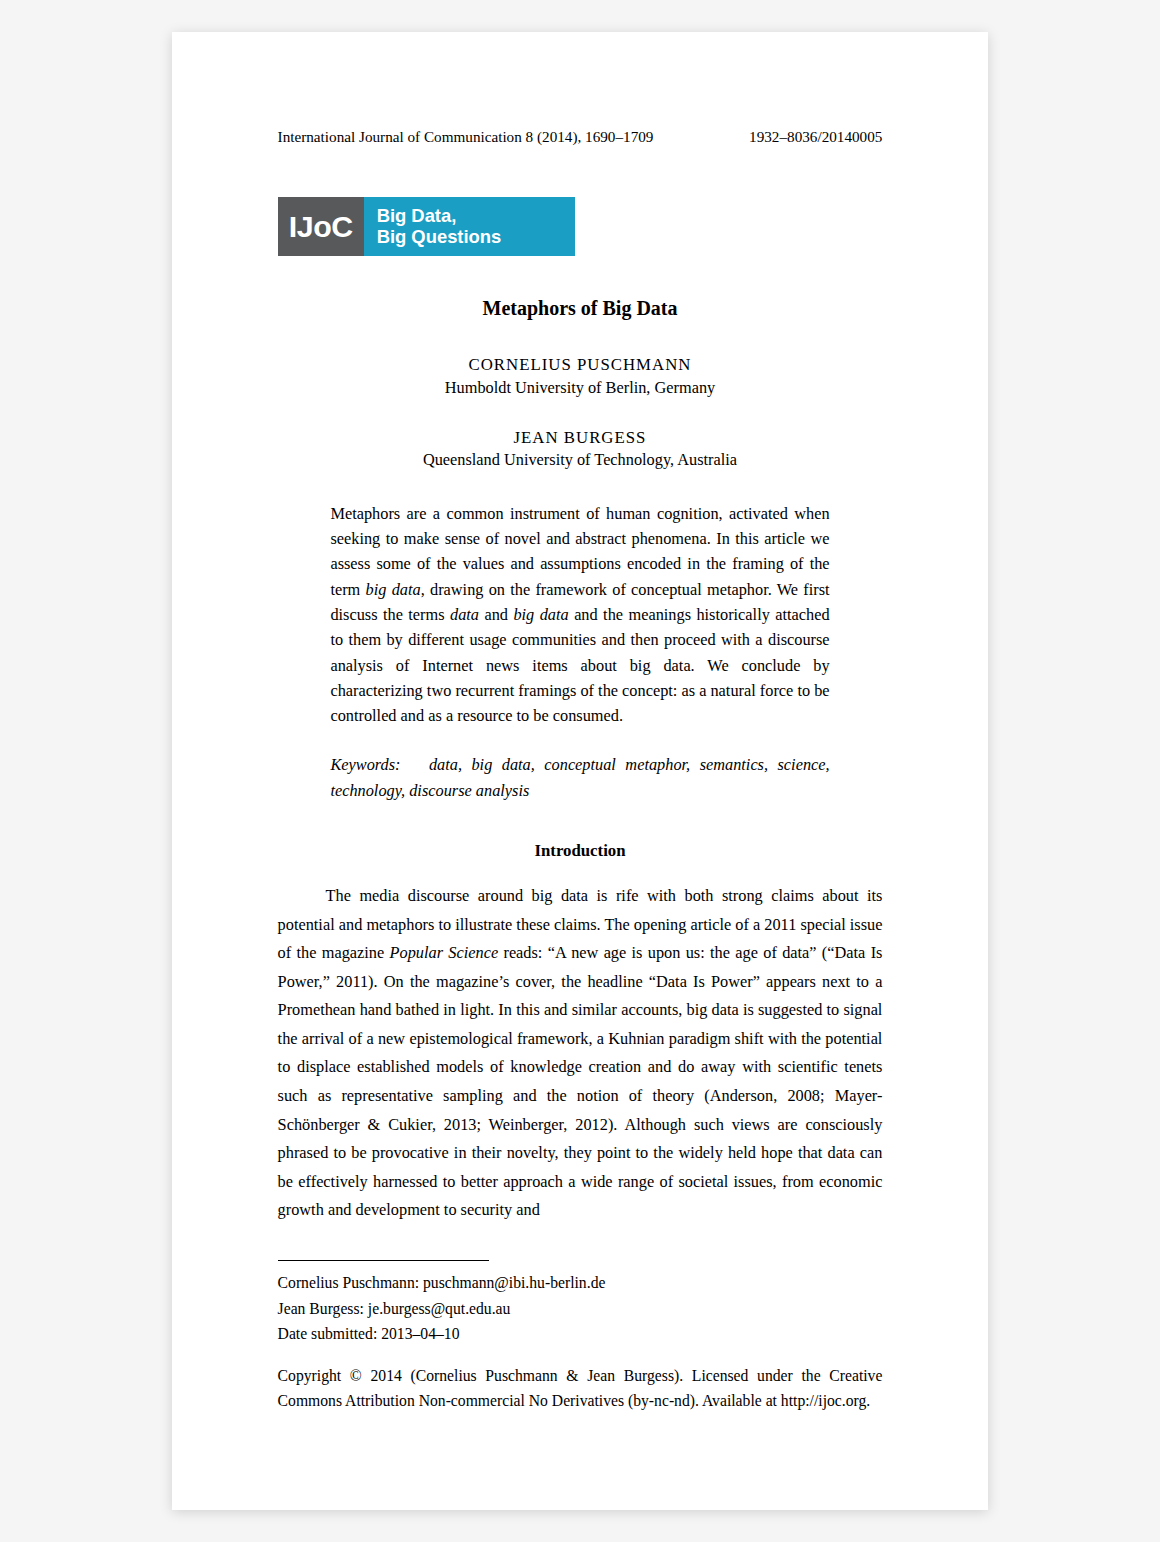International Journal of Communication 8 (2014), 1690–1709 1932–8036/20140005
IJoC
Big Data, Big Questions
Metaphors of Big Data
CORNELIUS PUSCHMANN
Humboldt University of Berlin, Germany
JEAN BURGESS
Queensland University of Technology, Australia
Metaphors are a common instrument of human cognition, activated when seeking to make sense of novel and abstract phenomena. In this article we assess some of the values and assumptions encoded in the framing of the term big data, drawing on the framework of conceptual metaphor. We first discuss the terms data and big data and the meanings historically attached to them by different usage communities and then proceed with a discourse analysis of Internet news items about big data. We conclude by characterizing two recurrent framings of the concept: as a natural force to be controlled and as a resource to be consumed.
Keywords: data, big data, conceptual metaphor, semantics, science, technology, discourse analysis
Introduction
The media discourse around big data is rife with both strong claims about its potential and metaphors to illustrate these claims. The opening article of a 2011 special issue of the magazine Popular Science reads: “A new age is upon us: the age of data” (“Data Is Power,” 2011). On the magazine’s cover, the headline “Data Is Power” appears next to a Promethean hand bathed in light. In this and similar accounts, big data is suggested to signal the arrival of a new epistemological framework, a Kuhnian paradigm shift with the potential to displace established models of knowledge creation and do away with scientific tenets such as representative sampling and the notion of theory (Anderson, 2008; Mayer-Schönberger & Cukier, 2013; Weinberger, 2012). Although such views are consciously phrased to be provocative in their novelty, they point to the widely held hope that data can be effectively harnessed to better approach a wide range of societal issues, from economic growth and development to security and
Cornelius Puschmann: puschmann@ibi.hu-berlin.de
Jean Burgess: je.burgess@qut.edu.au
Date submitted: 2013–04–10
Copyright © 2014 (Cornelius Puschmann & Jean Burgess). Licensed under the Creative Commons Attribution Non-commercial No Derivatives (by-nc-nd). Available at http://ijoc.org.